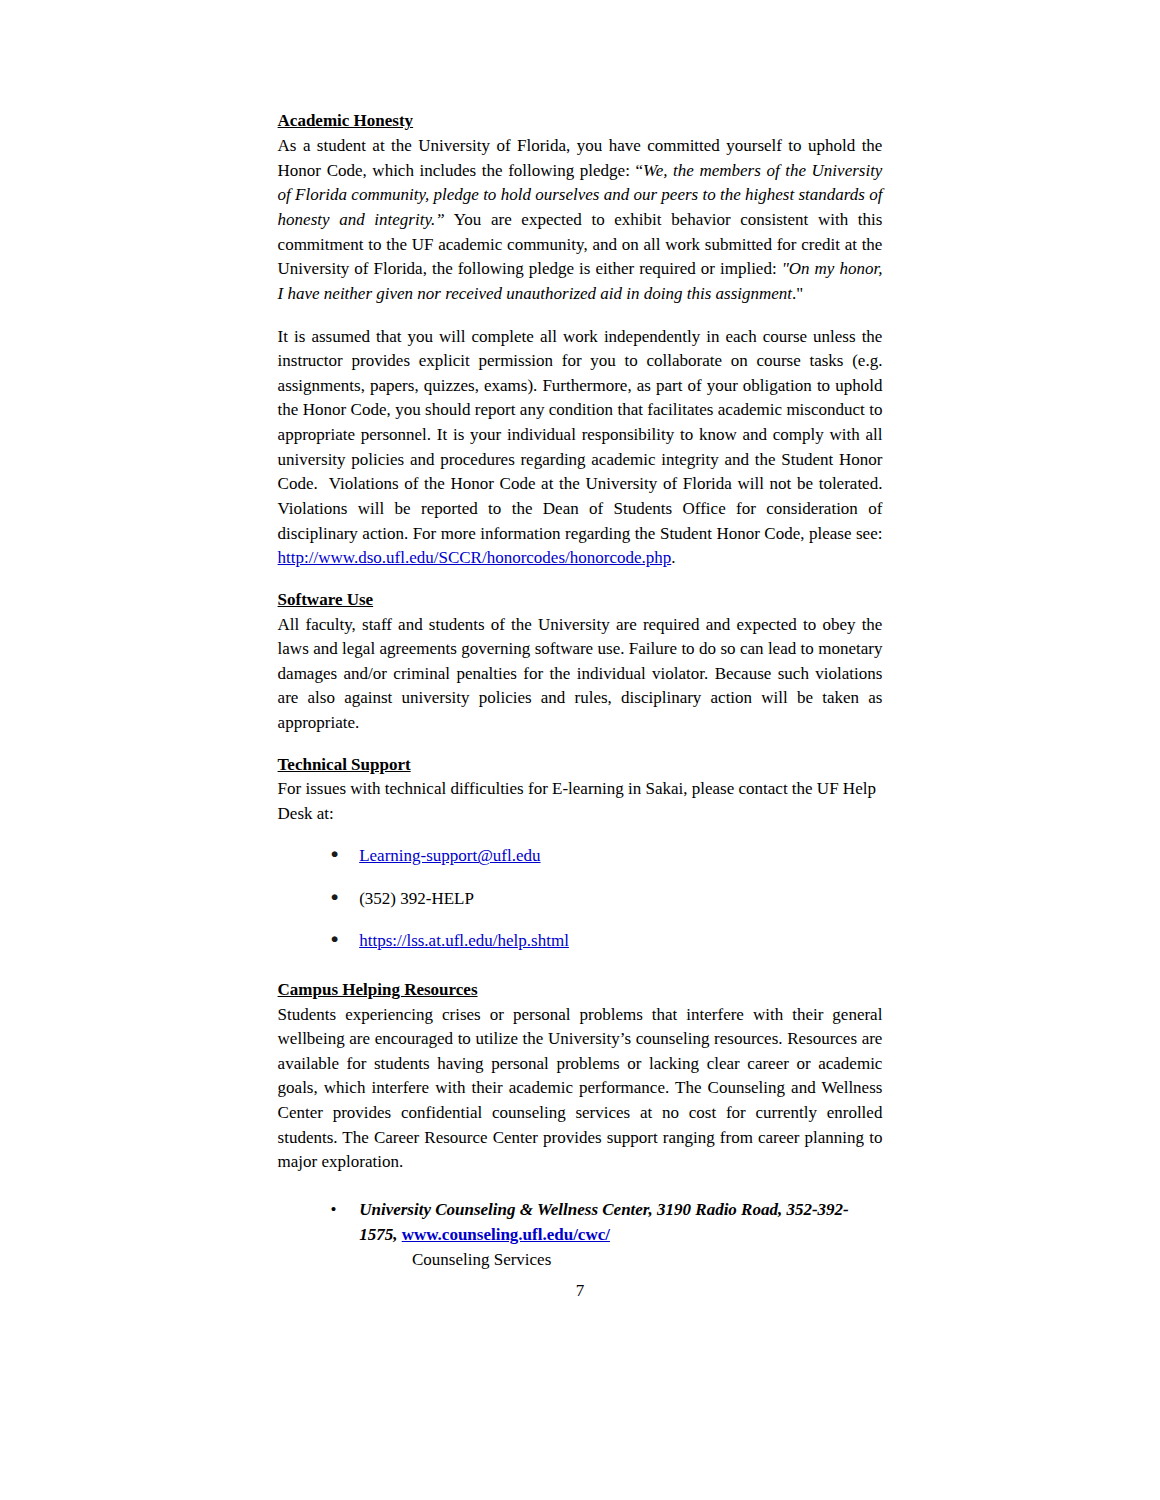Academic Honesty
As a student at the University of Florida, you have committed yourself to uphold the Honor Code, which includes the following pledge: “We, the members of the University of Florida community, pledge to hold ourselves and our peers to the highest standards of honesty and integrity.” You are expected to exhibit behavior consistent with this commitment to the UF academic community, and on all work submitted for credit at the University of Florida, the following pledge is either required or implied: "On my honor, I have neither given nor received unauthorized aid in doing this assignment."
It is assumed that you will complete all work independently in each course unless the instructor provides explicit permission for you to collaborate on course tasks (e.g. assignments, papers, quizzes, exams). Furthermore, as part of your obligation to uphold the Honor Code, you should report any condition that facilitates academic misconduct to appropriate personnel. It is your individual responsibility to know and comply with all university policies and procedures regarding academic integrity and the Student Honor Code. Violations of the Honor Code at the University of Florida will not be tolerated. Violations will be reported to the Dean of Students Office for consideration of disciplinary action. For more information regarding the Student Honor Code, please see: http://www.dso.ufl.edu/SCCR/honorcodes/honorcode.php.
Software Use
All faculty, staff and students of the University are required and expected to obey the laws and legal agreements governing software use. Failure to do so can lead to monetary damages and/or criminal penalties for the individual violator. Because such violations are also against university policies and rules, disciplinary action will be taken as appropriate.
Technical Support
For issues with technical difficulties for E-learning in Sakai, please contact the UF Help Desk at:
Learning-support@ufl.edu
(352) 392-HELP
https://lss.at.ufl.edu/help.shtml
Campus Helping Resources
Students experiencing crises or personal problems that interfere with their general wellbeing are encouraged to utilize the University’s counseling resources. Resources are available for students having personal problems or lacking clear career or academic goals, which interfere with their academic performance. The Counseling and Wellness Center provides confidential counseling services at no cost for currently enrolled students. The Career Resource Center provides support ranging from career planning to major exploration.
University Counseling & Wellness Center, 3190 Radio Road, 352-392-1575, www.counseling.ufl.edu/cwc/ Counseling Services
7